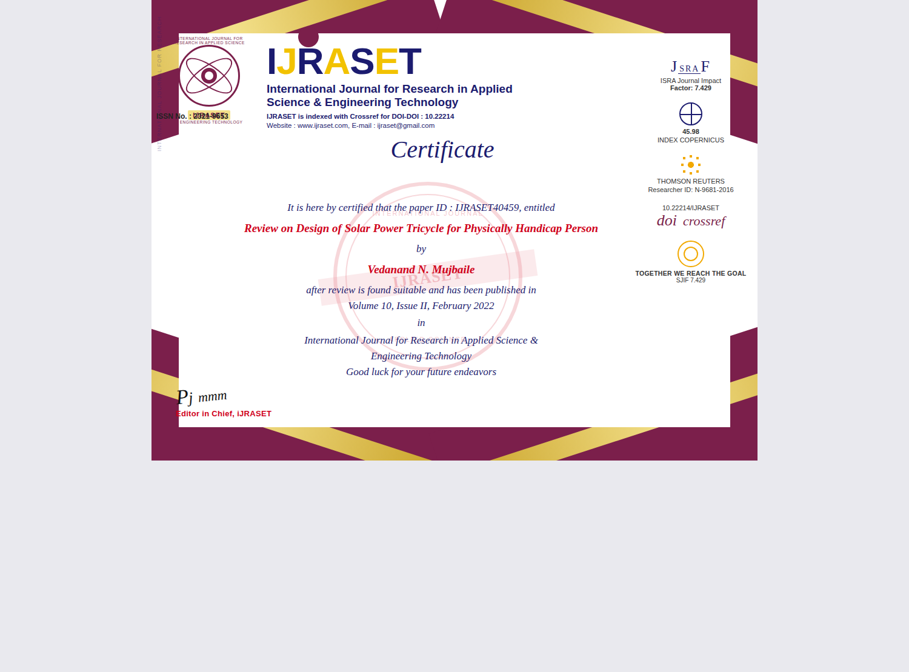International Journal for Research in Applied Science
& Engineering Technology
International Journal for Research in Applied Science
IJRASET
& Engineering Technology
ISSN No. : 2321-9653
IJRASET
International Journal for Research in Applied
Science & Engineering Technology
IJRASET is indexed with Crossref for DOI-DOI : 10.22214
Website : www.ijraset.com, E-mail : ijraset@gmail.com
Certificate
JSRAF
ISRA Journal Impact
Factor: 7.429
45.98
INDEX COPERNICUS
THOMSON REUTERS
Researcher ID: N-9681-2016
10.22214/IJRASET
doi cross ref
TOGETHER WE REACH THE GOAL
SJIF 7.429
International Journal
IJRASET
Applied Science
International Journal for Research
It is here by certified that the paper ID : IJRASET40459, entitled Review on Design of Solar Power Tricycle for Physically Handicap Person by Vedanand N. Mujbaile after review is found suitable and has been published in
Volume 10, Issue II, February 2022
in International Journal for Research in Applied Science &
Engineering Technology
Good luck for your future endeavors
Pj mmm
Editor in Chief, iJRASET